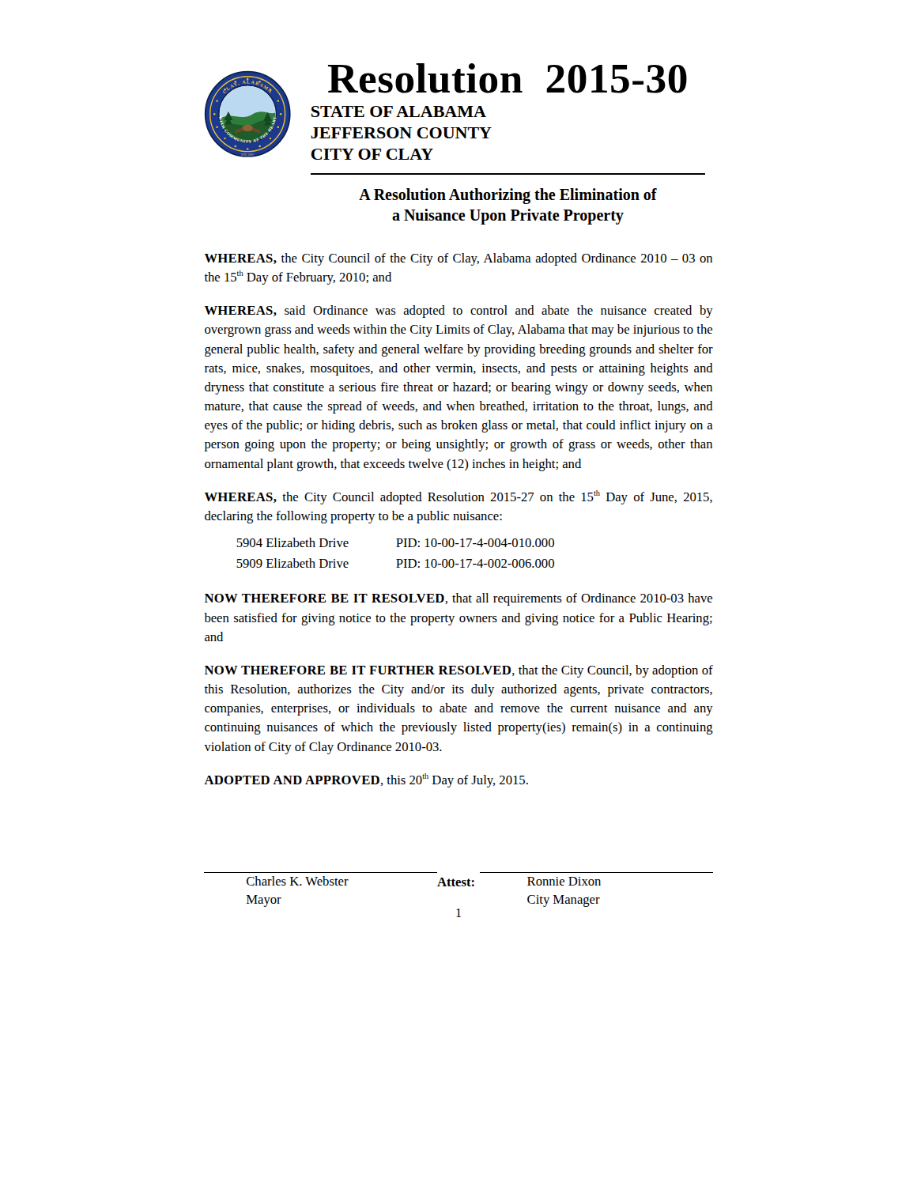CLAY, ALABAMA WITH COMMUNITY AT THE HEART EST. 2007
Resolution 2015-30
STATE OF ALABAMA
JEFFERSON COUNTY
CITY OF CLAY
A Resolution Authorizing the Elimination of
a Nuisance Upon Private Property
WHEREAS, the City Council of the City of Clay, Alabama adopted Ordinance 2010 – 03 on the 15th Day of February, 2010; and
WHEREAS, said Ordinance was adopted to control and abate the nuisance created by overgrown grass and weeds within the City Limits of Clay, Alabama that may be injurious to the general public health, safety and general welfare by providing breeding grounds and shelter for rats, mice, snakes, mosquitoes, and other vermin, insects, and pests or attaining heights and dryness that constitute a serious fire threat or hazard; or bearing wingy or downy seeds, when mature, that cause the spread of weeds, and when breathed, irritation to the throat, lungs, and eyes of the public; or hiding debris, such as broken glass or metal, that could inflict injury on a person going upon the property; or being unsightly; or growth of grass or weeds, other than ornamental plant growth, that exceeds twelve (12) inches in height; and
WHEREAS, the City Council adopted Resolution 2015-27 on the 15th Day of June, 2015, declaring the following property to be a public nuisance:
| 5904 Elizabeth Drive | PID: 10-00-17-4-004-010.000 |
| 5909 Elizabeth Drive | PID: 10-00-17-4-002-006.000 |
NOW THEREFORE BE IT RESOLVED, that all requirements of Ordinance 2010-03 have been satisfied for giving notice to the property owners and giving notice for a Public Hearing; and
NOW THEREFORE BE IT FURTHER RESOLVED, that the City Council, by adoption of this Resolution, authorizes the City and/or its duly authorized agents, private contractors, companies, enterprises, or individuals to abate and remove the current nuisance and any continuing nuisances of which the previously listed property(ies) remain(s) in a continuing violation of City of Clay Ordinance 2010-03.
ADOPTED AND APPROVED, this 20th Day of July, 2015.
| Charles K. Webster Mayor | Attest: | Ronnie Dixon City Manager |
1